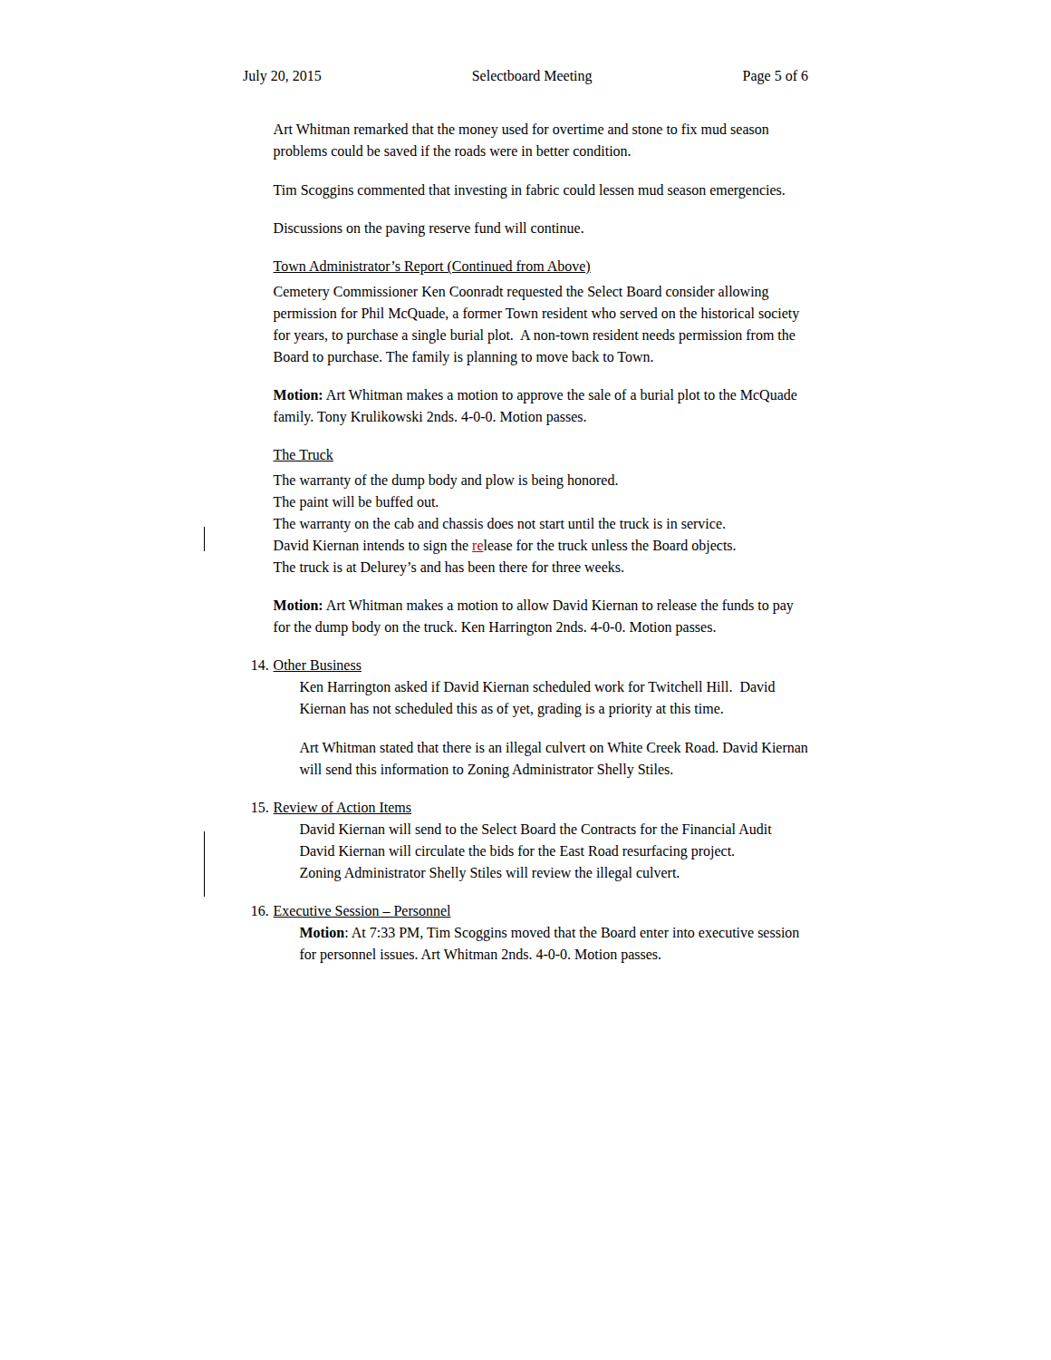July 20, 2015
Selectboard Meeting
Page 5 of 6
Art Whitman remarked that the money used for overtime and stone to fix mud season problems could be saved if the roads were in better condition.
Tim Scoggins commented that investing in fabric could lessen mud season emergencies.
Discussions on the paving reserve fund will continue.
Town Administrator’s Report (Continued from Above)
Cemetery Commissioner Ken Coonradt requested the Select Board consider allowing permission for Phil McQuade, a former Town resident who served on the historical society for years, to purchase a single burial plot. A non-town resident needs permission from the Board to purchase. The family is planning to move back to Town.
Motion: Art Whitman makes a motion to approve the sale of a burial plot to the McQuade family. Tony Krulikowski 2nds. 4-0-0. Motion passes.
The Truck
The warranty of the dump body and plow is being honored.
The paint will be buffed out.
The warranty on the cab and chassis does not start until the truck is in service.
David Kiernan intends to sign the release for the truck unless the Board objects.
The truck is at Delurey’s and has been there for three weeks.
Motion: Art Whitman makes a motion to allow David Kiernan to release the funds to pay for the dump body on the truck. Ken Harrington 2nds. 4-0-0. Motion passes.
Other Business
Ken Harrington asked if David Kiernan scheduled work for Twitchell Hill. David Kiernan has not scheduled this as of yet, grading is a priority at this time.
Art Whitman stated that there is an illegal culvert on White Creek Road. David Kiernan will send this information to Zoning Administrator Shelly Stiles.
Review of Action Items
David Kiernan will send to the Select Board the Contracts for the Financial Audit
David Kiernan will circulate the bids for the East Road resurfacing project.
Zoning Administrator Shelly Stiles will review the illegal culvert.
Executive Session – Personnel
Motion: At 7:33 PM, Tim Scoggins moved that the Board enter into executive session for personnel issues. Art Whitman 2nds. 4-0-0. Motion passes.